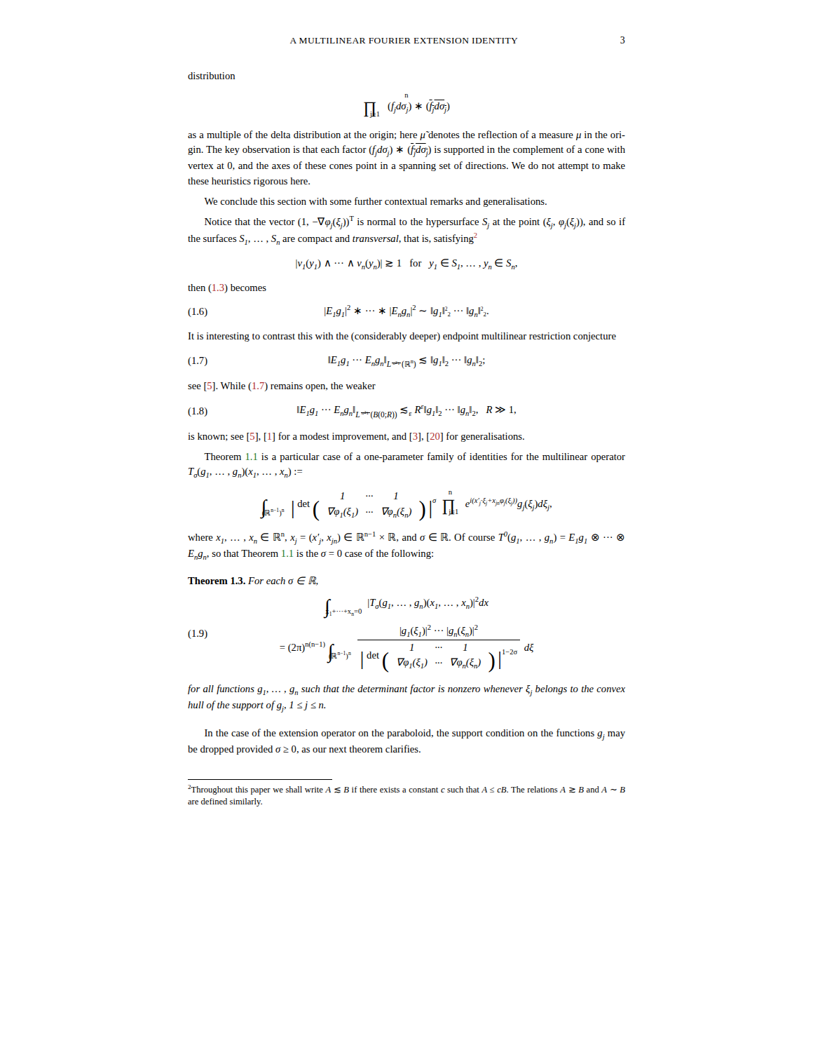A MULTILINEAR FOURIER EXTENSION IDENTITY 3
distribution
n ∏j=1 (fjdσj) ∗ (fjdσj)
as a multiple of the delta distribution at the origin; here μ̃ denotes the reflection of a measure μ in the origin. The key observation is that each factor (fjdσj) ∗ (fjdσj) is supported in the complement of a cone with vertex at 0, and the axes of these cones point in a spanning set of directions. We do not attempt to make these heuristics rigorous here.
We conclude this section with some further contextual remarks and generalisations.
Notice that the vector (1, −∇φj(ξj))T is normal to the hypersurface Sj at the point (ξj, φj(ξj)), and so if the surfaces S1, … , Sn are compact and transversal, that is, satisfying2
|v1(y1) ∧ ··· ∧ vn(yn)| ≳ 1 for y1 ∈ S1, … , yn ∈ Sn,
then (1.3) becomes
(1.6) |E1g1|2 ∗ ··· ∗ |Engn|2 ∼ ‖g1‖22 ··· ‖gn‖22.
It is interesting to contrast this with the (considerably deeper) endpoint multilinear restriction conjecture
(1.7) ‖E1g1 ··· Engn‖L 2 n−1(ℝn) ≲ ‖g1‖2 ··· ‖gn‖2;
see [5]. While (1.7) remains open, the weaker
(1.8) ‖E1g1 ··· Engn‖L 2 n−1(B(0;R)) ≲ε Rε‖g1‖2 ··· ‖gn‖2, R ≫ 1,
is known; see [5], [1] for a modest improvement, and [3], [20] for generalisations.
Theorem 1.1 is a particular case of a one-parameter family of identities for the multilinear operator Tσ(g1, … , gn)(x1, … , xn) :=
∫(ℝn−1)n | det (
| 1 | ··· | 1 |
| ∇φ 1 (ξ 1 ) | ··· | ∇φ n (ξ n ) |
) |σ n ∏j=1 ei(x′j·ξj+xjnφj(ξj))gj(ξj)dξj,
where x1, … , xn ∈ ℝn, xj = (x′j, xjn) ∈ ℝn−1 × ℝ, and σ ∈ ℝ. Of course T0(g1, … , gn) = E1g1 ⊗ ··· ⊗ Engn, so that Theorem 1.1 is the σ = 0 case of the following:
Theorem 1.3. For each σ ∈ ℝ,
(1.9) ∫x1+···+xn=0 |Tσ(g1, … , gn)(x1, … , xn)|2dx = (2π)n(n−1) ∫(ℝn−1)n |g1(ξ1)|2 ··· |gn(ξn)|2 | det (
| 1 | ··· | 1 |
| ∇φ 1 (ξ 1 ) | ··· | ∇φ n (ξ n ) |
) |1−2σ dξ
for all functions g1, … , gn such that the determinant factor is nonzero whenever ξj belongs to the convex hull of the support of gj, 1 ≤ j ≤ n.
In the case of the extension operator on the paraboloid, the support condition on the functions gj may be dropped provided σ ≥ 0, as our next theorem clarifies.
2Throughout this paper we shall write A ≲ B if there exists a constant c such that A ≤ cB. The relations A ≳ B and A ∼ B are defined similarly.